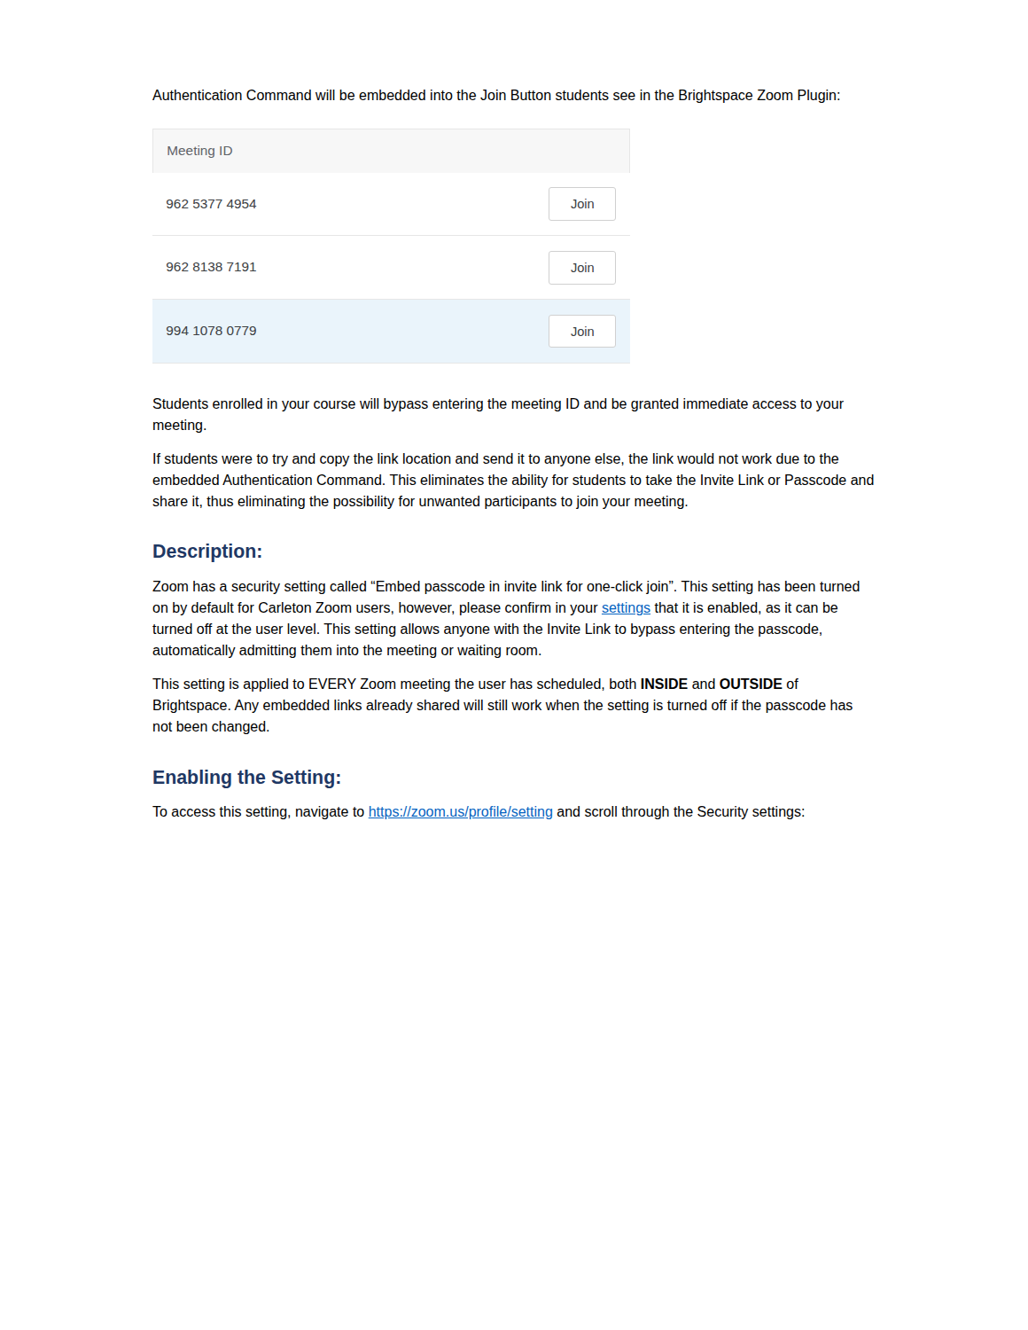Authentication Command will be embedded into the Join Button students see in the Brightspace Zoom Plugin:
Meeting ID
| 962 5377 4954 | Join |
| 962 8138 7191 | Join |
| 994 1078 0779 | Join |
Students enrolled in your course will bypass entering the meeting ID and be granted immediate access to your meeting.
If students were to try and copy the link location and send it to anyone else, the link would not work due to the embedded Authentication Command. This eliminates the ability for students to take the Invite Link or Passcode and share it, thus eliminating the possibility for unwanted participants to join your meeting.
Description:
Zoom has a security setting called “Embed passcode in invite link for one-click join”. This setting has been turned on by default for Carleton Zoom users, however, please confirm in your settings that it is enabled, as it can be turned off at the user level. This setting allows anyone with the Invite Link to bypass entering the passcode, automatically admitting them into the meeting or waiting room.
This setting is applied to EVERY Zoom meeting the user has scheduled, both INSIDE and OUTSIDE of Brightspace. Any embedded links already shared will still work when the setting is turned off if the passcode has not been changed.
Enabling the Setting:
To access this setting, navigate to https://zoom.us/profile/setting and scroll through the Security settings: